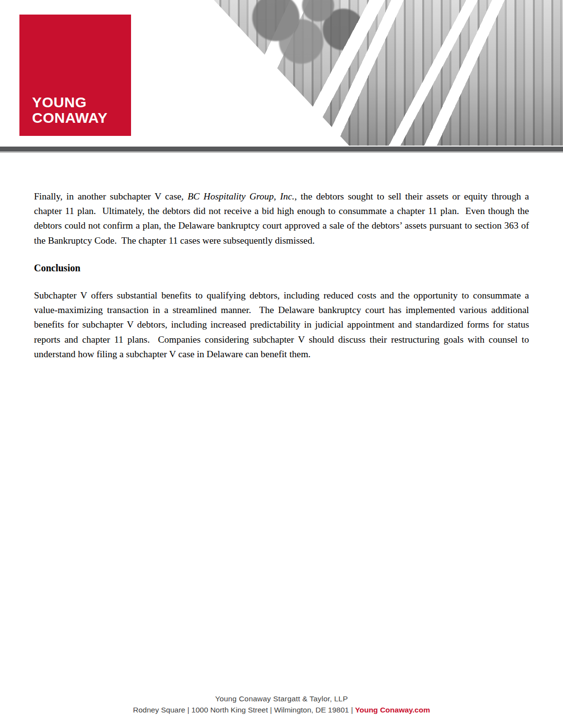Young
Conaway
Finally, in another subchapter V case, BC Hospitality Group, Inc., the debtors sought to sell their assets or equity through a chapter 11 plan. Ultimately, the debtors did not receive a bid high enough to consummate a chapter 11 plan. Even though the debtors could not confirm a plan, the Delaware bankruptcy court approved a sale of the debtors’ assets pursuant to section 363 of the Bankruptcy Code. The chapter 11 cases were subsequently dismissed.
Conclusion
Subchapter V offers substantial benefits to qualifying debtors, including reduced costs and the opportunity to consummate a value-maximizing transaction in a streamlined manner. The Delaware bankruptcy court has implemented various additional benefits for subchapter V debtors, including increased predictability in judicial appointment and standardized forms for status reports and chapter 11 plans. Companies considering subchapter V should discuss their restructuring goals with counsel to understand how filing a subchapter V case in Delaware can benefit them.
Young Conaway Stargatt & Taylor, LLP
Rodney Square | 1000 North King Street | Wilmington, DE 19801 | Young Conaway.com